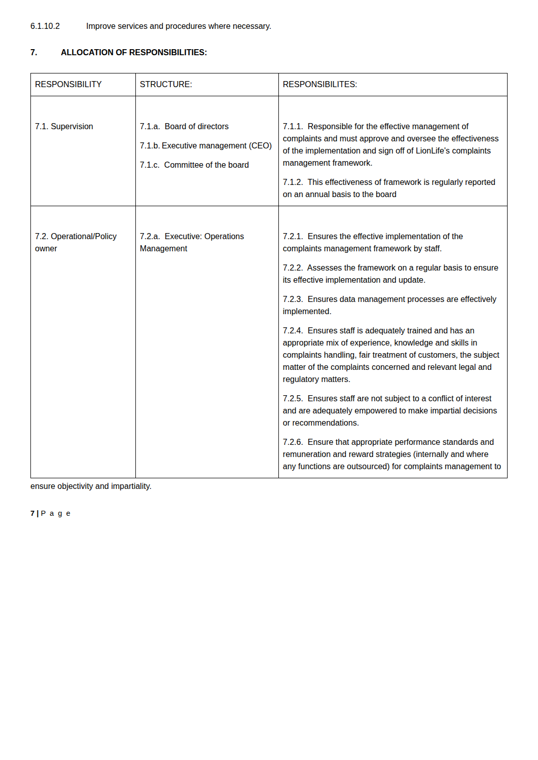6.1.10.2 Improve services and procedures where necessary.
7. ALLOCATION OF RESPONSIBILITIES:
| RESPONSIBILITY | STRUCTURE: | RESPONSIBILITES: |
| 7.1. Supervision | 7.1.a. Board of directors 7.1.b. Executive management (CEO) 7.1.c. Committee of the board | 7.1.1. Responsible for the effective management of complaints and must approve and oversee the effectiveness of the implementation and sign off of LionLife's complaints management framework. 7.1.2. This effectiveness of framework is regularly reported on an annual basis to the board |
| 7.2. Operational/Policy owner | 7.2.a. Executive: Operations Management | 7.2.1. Ensures the effective implementation of the complaints management framework by staff. 7.2.2. Assesses the framework on a regular basis to ensure its effective implementation and update. 7.2.3. Ensures data management processes are effectively implemented. 7.2.4. Ensures staff is adequately trained and has an appropriate mix of experience, knowledge and skills in complaints handling, fair treatment of customers, the subject matter of the complaints concerned and relevant legal and regulatory matters. 7.2.5. Ensures staff are not subject to a conflict of interest and are adequately empowered to make impartial decisions or recommendations. 7.2.6. Ensure that appropriate performance standards and remuneration and reward strategies (internally and where any functions are outsourced) for complaints management to |
ensure objectivity and impartiality.
7 | P a g e